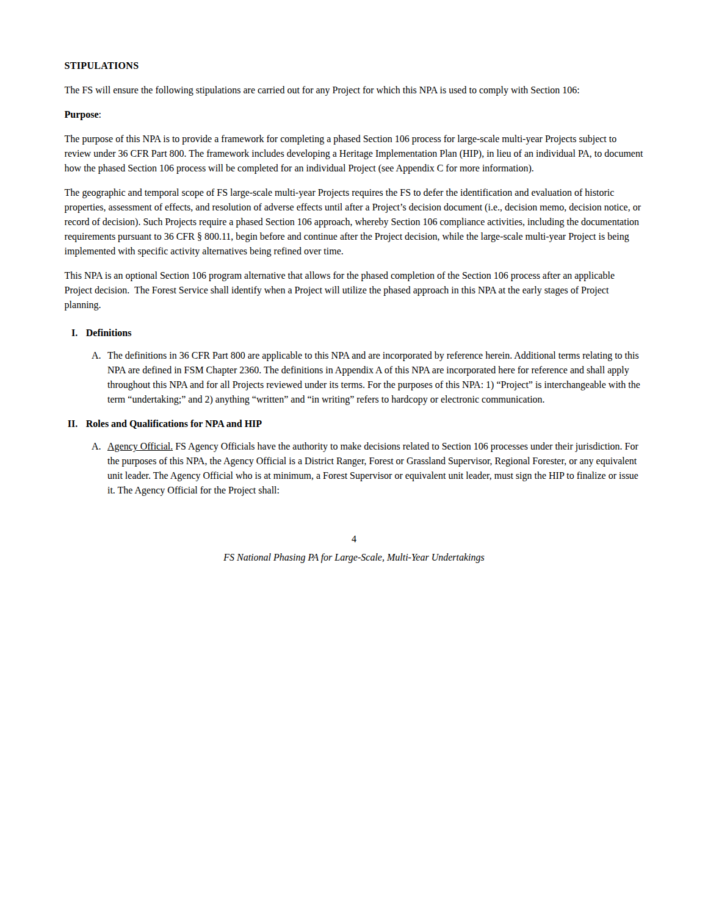STIPULATIONS
The FS will ensure the following stipulations are carried out for any Project for which this NPA is used to comply with Section 106:
Purpose:
The purpose of this NPA is to provide a framework for completing a phased Section 106 process for large-scale multi-year Projects subject to review under 36 CFR Part 800. The framework includes developing a Heritage Implementation Plan (HIP), in lieu of an individual PA, to document how the phased Section 106 process will be completed for an individual Project (see Appendix C for more information).
The geographic and temporal scope of FS large-scale multi-year Projects requires the FS to defer the identification and evaluation of historic properties, assessment of effects, and resolution of adverse effects until after a Project’s decision document (i.e., decision memo, decision notice, or record of decision). Such Projects require a phased Section 106 approach, whereby Section 106 compliance activities, including the documentation requirements pursuant to 36 CFR § 800.11, begin before and continue after the Project decision, while the large-scale multi-year Project is being implemented with specific activity alternatives being refined over time.
This NPA is an optional Section 106 program alternative that allows for the phased completion of the Section 106 process after an applicable Project decision. The Forest Service shall identify when a Project will utilize the phased approach in this NPA at the early stages of Project planning.
Definitions
The definitions in 36 CFR Part 800 are applicable to this NPA and are incorporated by reference herein. Additional terms relating to this NPA are defined in FSM Chapter 2360. The definitions in Appendix A of this NPA are incorporated here for reference and shall apply throughout this NPA and for all Projects reviewed under its terms. For the purposes of this NPA: 1) “Project” is interchangeable with the term “undertaking;” and 2) anything “written” and “in writing” refers to hardcopy or electronic communication.
Roles and Qualifications for NPA and HIP
Agency Official. FS Agency Officials have the authority to make decisions related to Section 106 processes under their jurisdiction. For the purposes of this NPA, the Agency Official is a District Ranger, Forest or Grassland Supervisor, Regional Forester, or any equivalent unit leader. The Agency Official who is at minimum, a Forest Supervisor or equivalent unit leader, must sign the HIP to finalize or issue it. The Agency Official for the Project shall:
4
FS National Phasing PA for Large-Scale, Multi-Year Undertakings